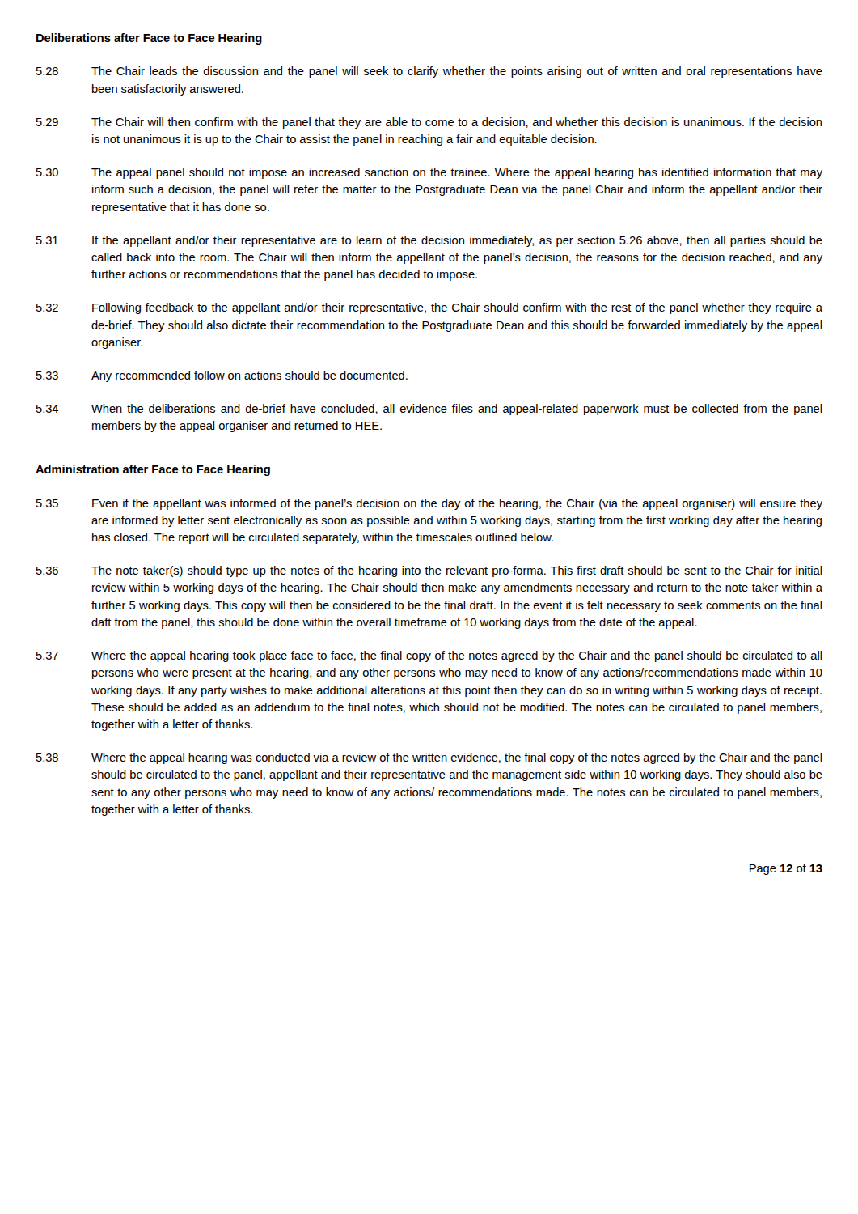Deliberations after Face to Face Hearing
5.28
The Chair leads the discussion and the panel will seek to clarify whether the points arising out of written and oral representations have been satisfactorily answered.
5.29
The Chair will then confirm with the panel that they are able to come to a decision, and whether this decision is unanimous. If the decision is not unanimous it is up to the Chair to assist the panel in reaching a fair and equitable decision.
5.30
The appeal panel should not impose an increased sanction on the trainee. Where the appeal hearing has identified information that may inform such a decision, the panel will refer the matter to the Postgraduate Dean via the panel Chair and inform the appellant and/or their representative that it has done so.
5.31
If the appellant and/or their representative are to learn of the decision immediately, as per section 5.26 above, then all parties should be called back into the room. The Chair will then inform the appellant of the panel’s decision, the reasons for the decision reached, and any further actions or recommendations that the panel has decided to impose.
5.32
Following feedback to the appellant and/or their representative, the Chair should confirm with the rest of the panel whether they require a de-brief. They should also dictate their recommendation to the Postgraduate Dean and this should be forwarded immediately by the appeal organiser.
5.33
Any recommended follow on actions should be documented.
5.34
When the deliberations and de-brief have concluded, all evidence files and appeal-related paperwork must be collected from the panel members by the appeal organiser and returned to HEE.
Administration after Face to Face Hearing
5.35
Even if the appellant was informed of the panel’s decision on the day of the hearing, the Chair (via the appeal organiser) will ensure they are informed by letter sent electronically as soon as possible and within 5 working days, starting from the first working day after the hearing has closed. The report will be circulated separately, within the timescales outlined below.
5.36
The note taker(s) should type up the notes of the hearing into the relevant pro-forma. This first draft should be sent to the Chair for initial review within 5 working days of the hearing. The Chair should then make any amendments necessary and return to the note taker within a further 5 working days. This copy will then be considered to be the final draft. In the event it is felt necessary to seek comments on the final daft from the panel, this should be done within the overall timeframe of 10 working days from the date of the appeal.
5.37
Where the appeal hearing took place face to face, the final copy of the notes agreed by the Chair and the panel should be circulated to all persons who were present at the hearing, and any other persons who may need to know of any actions/recommendations made within 10 working days. If any party wishes to make additional alterations at this point then they can do so in writing within 5 working days of receipt. These should be added as an addendum to the final notes, which should not be modified. The notes can be circulated to panel members, together with a letter of thanks.
5.38
Where the appeal hearing was conducted via a review of the written evidence, the final copy of the notes agreed by the Chair and the panel should be circulated to the panel, appellant and their representative and the management side within 10 working days. They should also be sent to any other persons who may need to know of any actions/ recommendations made. The notes can be circulated to panel members, together with a letter of thanks.
Page 12 of 13